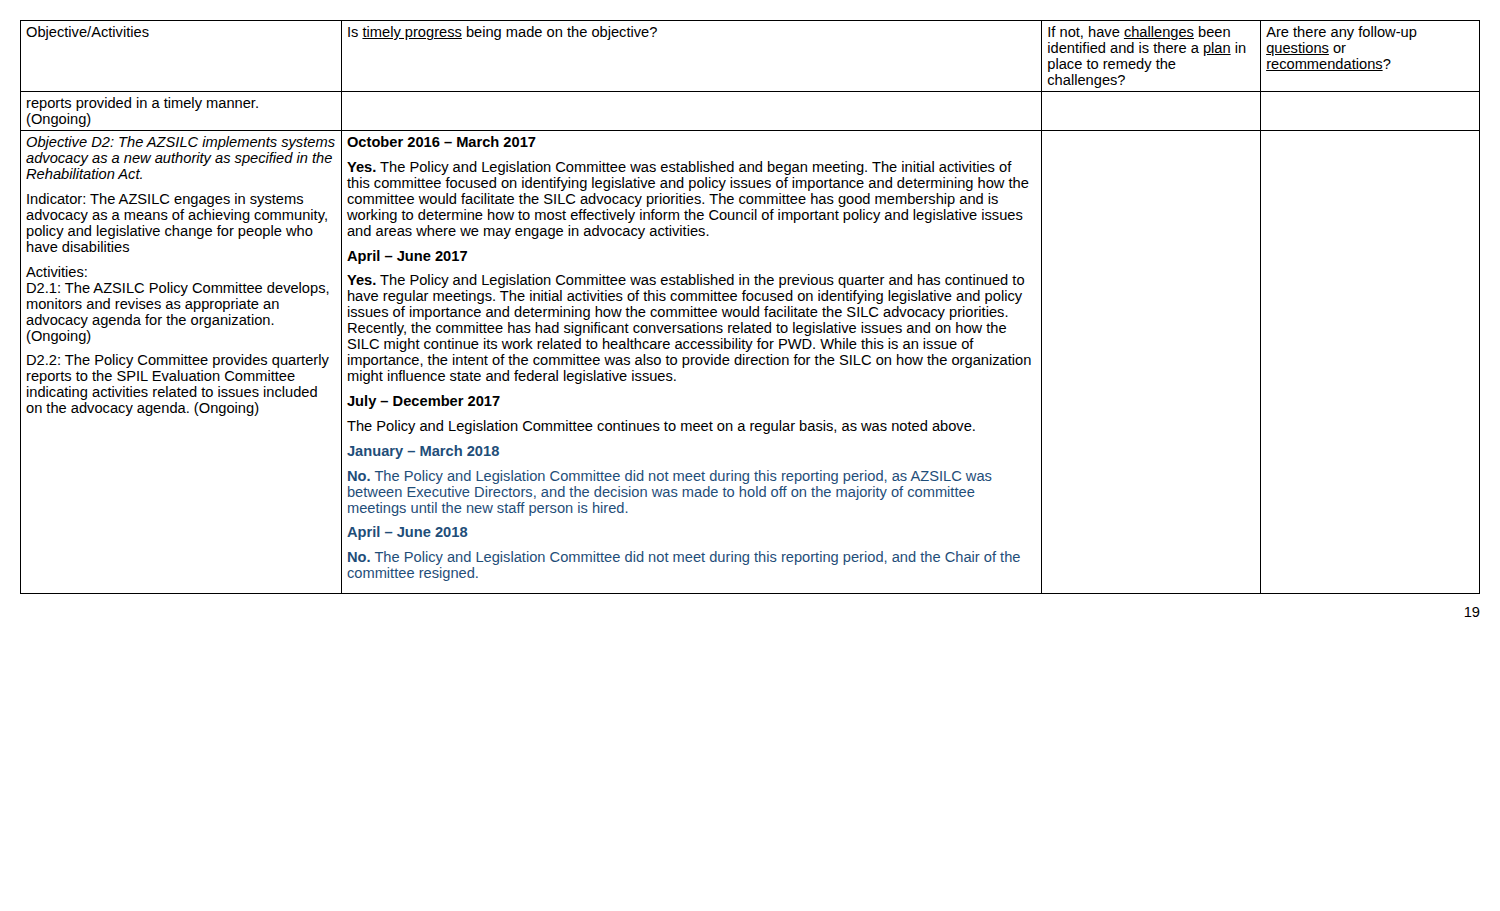| Objective/Activities | Is timely progress being made on the objective? | If not, have challenges been identified and is there a plan in place to remedy the challenges? | Are there any follow-up questions or recommendations ? |
| --- | --- | --- | --- |
| reports provided in a timely manner. (Ongoing) | | | |
| Objective D2: The AZSILC implements systems advocacy as a new authority as specified in the Rehabilitation Act. Indicator: The AZSILC engages in systems advocacy as a means of achieving community, policy and legislative change for people who have disabilities Activities: D2.1: The AZSILC Policy Committee develops, monitors and revises as appropriate an advocacy agenda for the organization. (Ongoing) D2.2: The Policy Committee provides quarterly reports to the SPIL Evaluation Committee indicating activities related to issues included on the advocacy agenda. (Ongoing) | October 2016 – March 2017 Yes. The Policy and Legislation Committee was established and began meeting. The initial activities of this committee focused on identifying legislative and policy issues of importance and determining how the committee would facilitate the SILC advocacy priorities. The committee has good membership and is working to determine how to most effectively inform the Council of important policy and legislative issues and areas where we may engage in advocacy activities. April – June 2017 Yes. The Policy and Legislation Committee was established in the previous quarter and has continued to have regular meetings. The initial activities of this committee focused on identifying legislative and policy issues of importance and determining how the committee would facilitate the SILC advocacy priorities. Recently, the committee has had significant conversations related to legislative issues and on how the SILC might continue its work related to healthcare accessibility for PWD. While this is an issue of importance, the intent of the committee was also to provide direction for the SILC on how the organization might influence state and federal legislative issues. July – December 2017 The Policy and Legislation Committee continues to meet on a regular basis, as was noted above. January – March 2018 No. The Policy and Legislation Committee did not meet during this reporting period, as AZSILC was between Executive Directors, and the decision was made to hold off on the majority of committee meetings until the new staff person is hired. April – June 2018 No. The Policy and Legislation Committee did not meet during this reporting period, and the Chair of the committee resigned. | | |
19